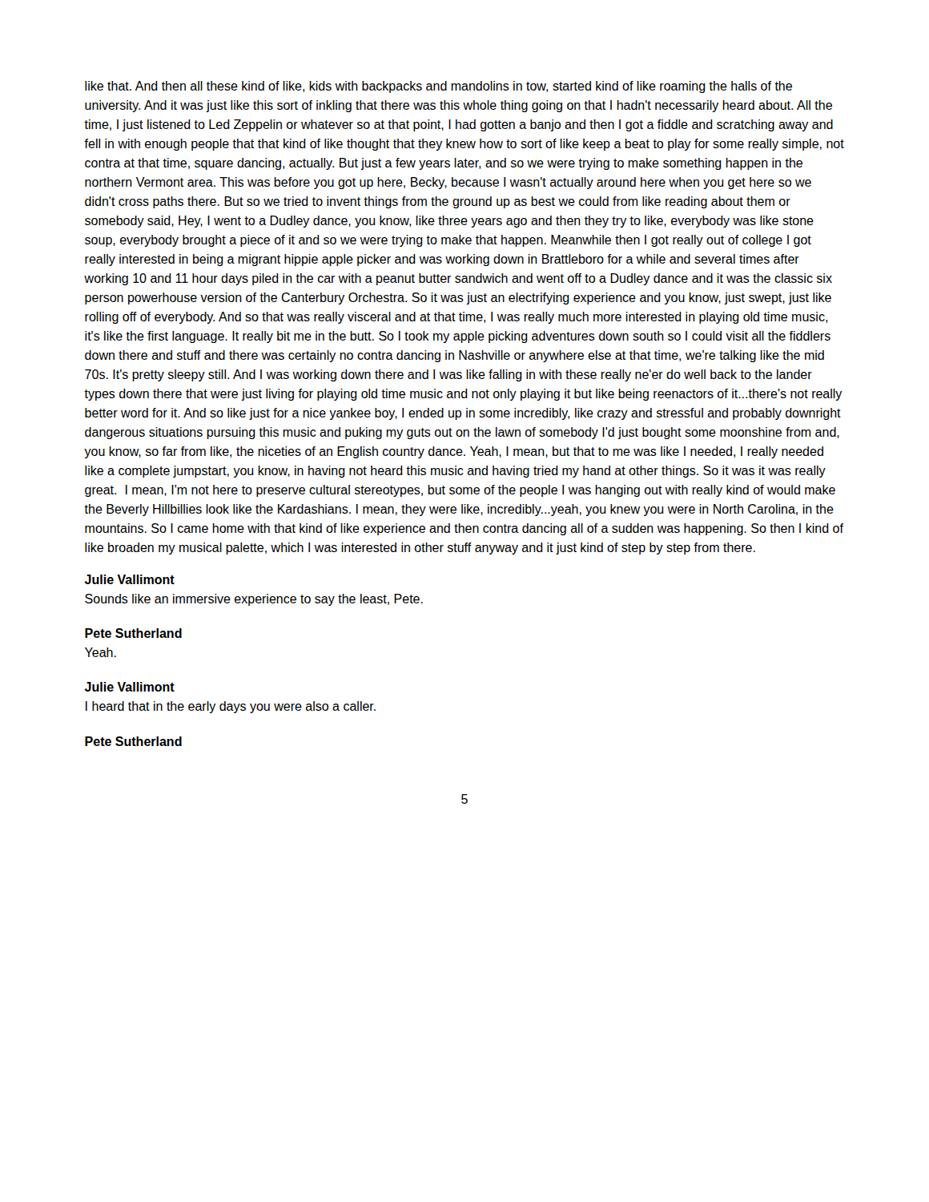like that. And then all these kind of like, kids with backpacks and mandolins in tow, started kind of like roaming the halls of the university. And it was just like this sort of inkling that there was this whole thing going on that I hadn't necessarily heard about. All the time, I just listened to Led Zeppelin or whatever so at that point, I had gotten a banjo and then I got a fiddle and scratching away and fell in with enough people that that kind of like thought that they knew how to sort of like keep a beat to play for some really simple, not contra at that time, square dancing, actually. But just a few years later, and so we were trying to make something happen in the northern Vermont area. This was before you got up here, Becky, because I wasn't actually around here when you get here so we didn't cross paths there. But so we tried to invent things from the ground up as best we could from like reading about them or somebody said, Hey, I went to a Dudley dance, you know, like three years ago and then they try to like, everybody was like stone soup, everybody brought a piece of it and so we were trying to make that happen. Meanwhile then I got really out of college I got really interested in being a migrant hippie apple picker and was working down in Brattleboro for a while and several times after working 10 and 11 hour days piled in the car with a peanut butter sandwich and went off to a Dudley dance and it was the classic six person powerhouse version of the Canterbury Orchestra. So it was just an electrifying experience and you know, just swept, just like rolling off of everybody. And so that was really visceral and at that time, I was really much more interested in playing old time music, it's like the first language. It really bit me in the butt. So I took my apple picking adventures down south so I could visit all the fiddlers down there and stuff and there was certainly no contra dancing in Nashville or anywhere else at that time, we're talking like the mid 70s. It's pretty sleepy still. And I was working down there and I was like falling in with these really ne'er do well back to the lander types down there that were just living for playing old time music and not only playing it but like being reenactors of it...there's not really better word for it. And so like just for a nice yankee boy, I ended up in some incredibly, like crazy and stressful and probably downright dangerous situations pursuing this music and puking my guts out on the lawn of somebody I'd just bought some moonshine from and, you know, so far from like, the niceties of an English country dance. Yeah, I mean, but that to me was like I needed, I really needed like a complete jumpstart, you know, in having not heard this music and having tried my hand at other things. So it was it was really great. I mean, I'm not here to preserve cultural stereotypes, but some of the people I was hanging out with really kind of would make the Beverly Hillbillies look like the Kardashians. I mean, they were like, incredibly...yeah, you knew you were in North Carolina, in the mountains. So I came home with that kind of like experience and then contra dancing all of a sudden was happening. So then I kind of like broaden my musical palette, which I was interested in other stuff anyway and it just kind of step by step from there.
Julie Vallimont
Sounds like an immersive experience to say the least, Pete.
Pete Sutherland
Yeah.
Julie Vallimont
I heard that in the early days you were also a caller.
Pete Sutherland
5